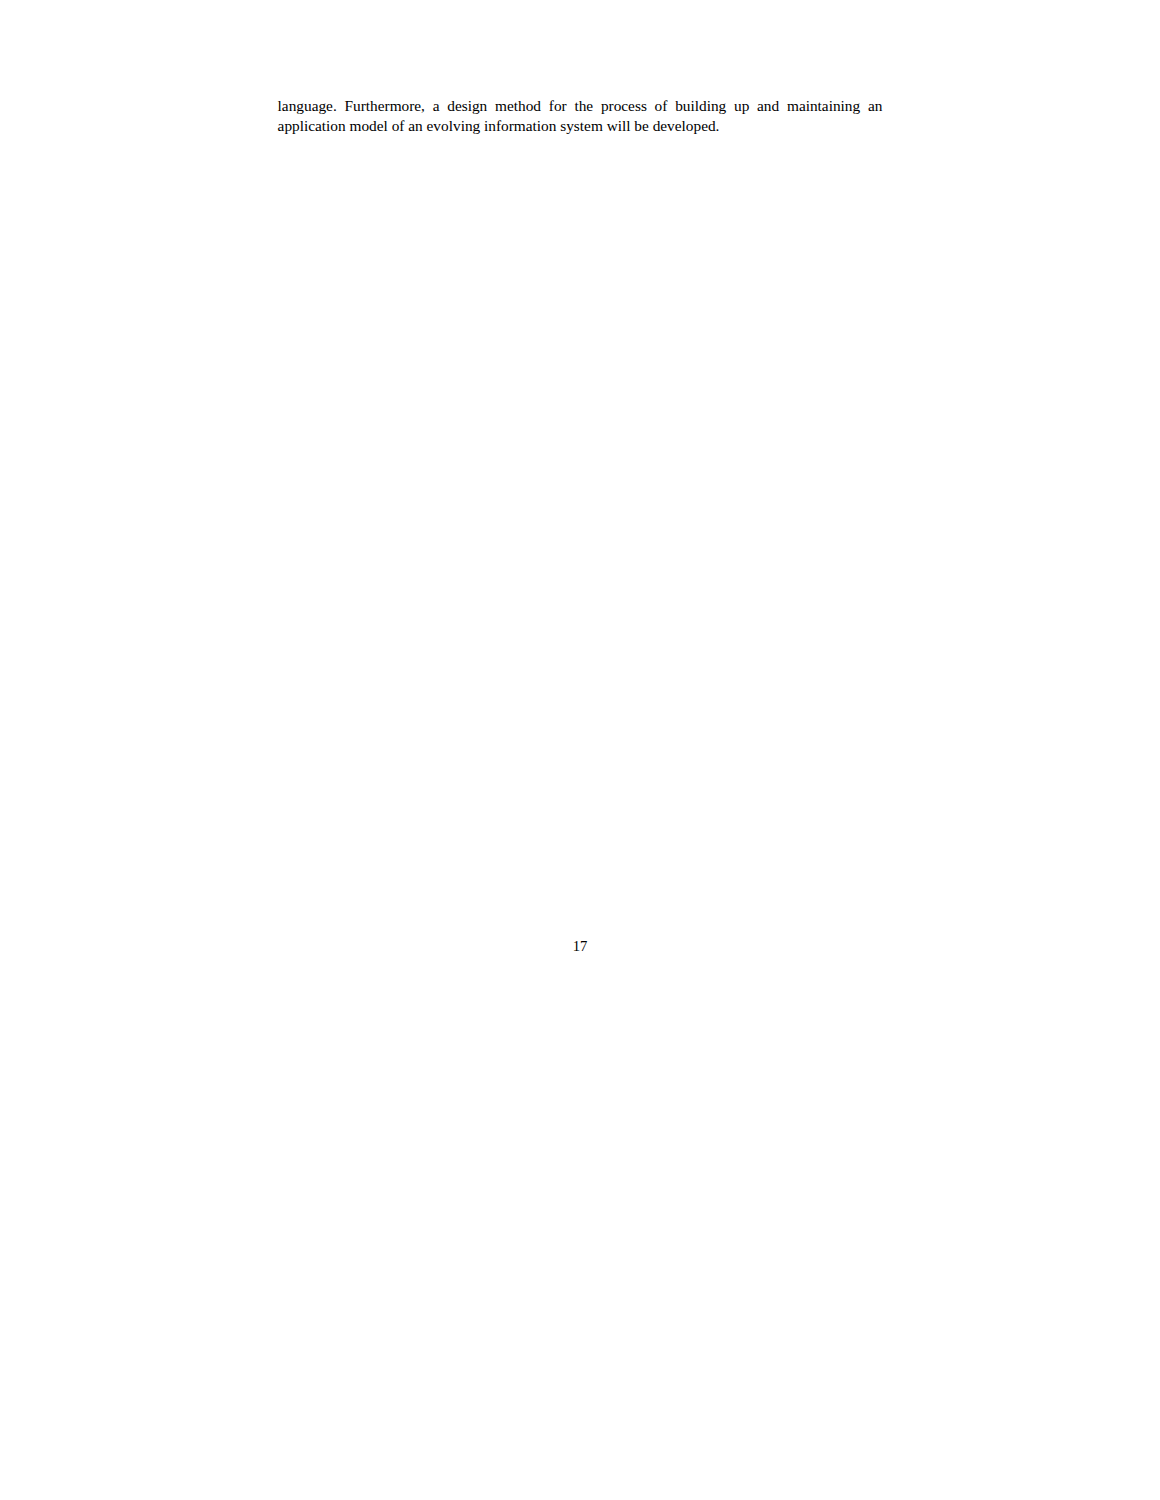language. Furthermore, a design method for the process of building up and maintaining an application model of an evolving information system will be developed.
17